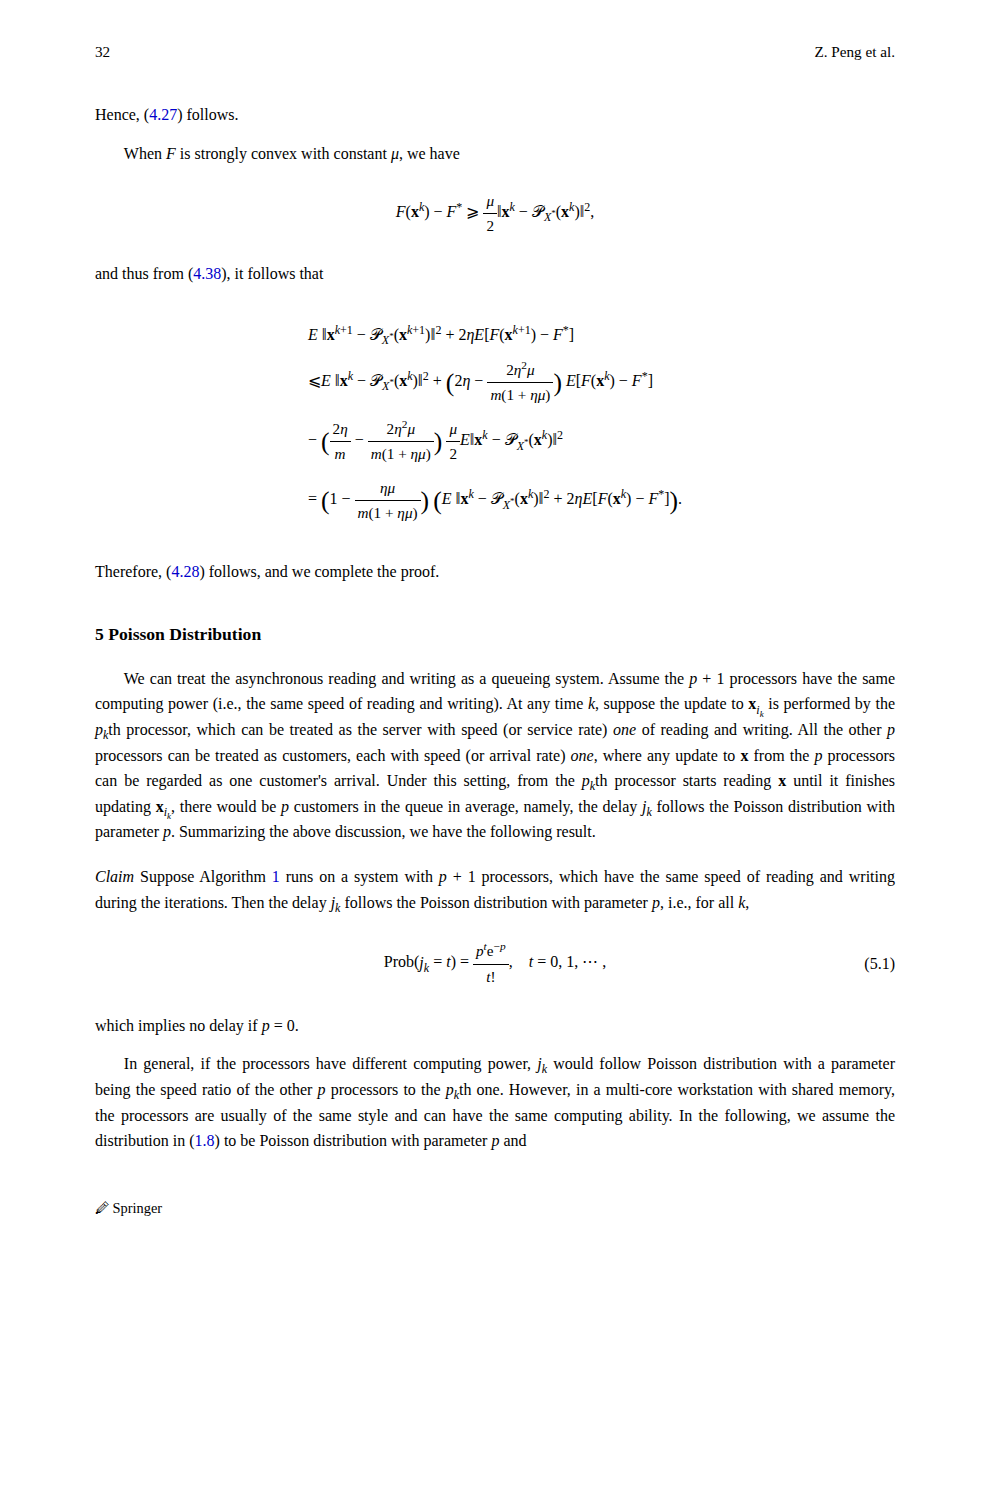32 Z. Peng et al.
Hence, (4.27) follows.
When F is strongly convex with constant μ, we have
F(xk) − F* ⩾ μ 2‖xk − 𝒫X*(xk)‖2,
and thus from (4.38), it follows that
E ‖xk+1 − 𝒫X*(xk+1)‖2 + 2ηE[F(xk+1) − F*]
⩽E ‖xk − 𝒫X*(xk)‖2 + (2η − 2η2μ m(1 + ημ)) E[F(xk) − F*]
− (2η m − 2η2μ m(1 + ημ)) μ 2 E‖xk − 𝒫X*(xk)‖2
= (1 − ημ m(1 + ημ)) (E ‖xk − 𝒫X*(xk)‖2 + 2ηE[F(xk) − F*]).
Therefore, (4.28) follows, and we complete the proof.
5 Poisson Distribution
We can treat the asynchronous reading and writing as a queueing system. Assume the p + 1 processors have the same computing power (i.e., the same speed of reading and writing). At any time k, suppose the update to xik is performed by the pkth processor, which can be treated as the server with speed (or service rate) one of reading and writing. All the other p processors can be treated as customers, each with speed (or arrival rate) one, where any update to x from the p processors can be regarded as one customer's arrival. Under this setting, from the pkth processor starts reading x until it finishes updating xik, there would be p customers in the queue in average, namely, the delay jk follows the Poisson distribution with parameter p. Summarizing the above discussion, we have the following result.
Claim Suppose Algorithm 1 runs on a system with p + 1 processors, which have the same speed of reading and writing during the iterations. Then the delay jk follows the Poisson distribution with parameter p, i.e., for all k,
Prob(jk = t) = pte−p t!, t = 0, 1, ⋯ , (5.1)
which implies no delay if p = 0.
In general, if the processors have different computing power, jk would follow Poisson distribution with a parameter being the speed ratio of the other p processors to the pkth one. However, in a multi-core workstation with shared memory, the processors are usually of the same style and can have the same computing ability. In the following, we assume the distribution in (1.8) to be Poisson distribution with parameter p and
🖉 Springer